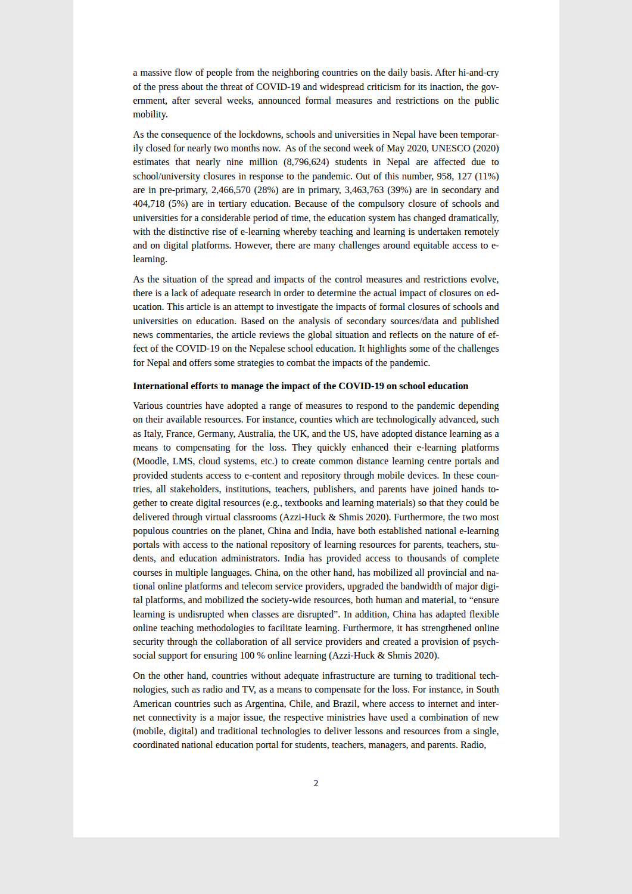a massive flow of people from the neighboring countries on the daily basis. After hi-and-cry of the press about the threat of COVID-19 and widespread criticism for its inaction, the government, after several weeks, announced formal measures and restrictions on the public mobility.
As the consequence of the lockdowns, schools and universities in Nepal have been temporarily closed for nearly two months now. As of the second week of May 2020, UNESCO (2020) estimates that nearly nine million (8,796,624) students in Nepal are affected due to school/university closures in response to the pandemic. Out of this number, 958, 127 (11%) are in pre-primary, 2,466,570 (28%) are in primary, 3,463,763 (39%) are in secondary and 404,718 (5%) are in tertiary education. Because of the compulsory closure of schools and universities for a considerable period of time, the education system has changed dramatically, with the distinctive rise of e-learning whereby teaching and learning is undertaken remotely and on digital platforms. However, there are many challenges around equitable access to e-learning.
As the situation of the spread and impacts of the control measures and restrictions evolve, there is a lack of adequate research in order to determine the actual impact of closures on education. This article is an attempt to investigate the impacts of formal closures of schools and universities on education. Based on the analysis of secondary sources/data and published news commentaries, the article reviews the global situation and reflects on the nature of effect of the COVID-19 on the Nepalese school education. It highlights some of the challenges for Nepal and offers some strategies to combat the impacts of the pandemic.
International efforts to manage the impact of the COVID-19 on school education
Various countries have adopted a range of measures to respond to the pandemic depending on their available resources. For instance, counties which are technologically advanced, such as Italy, France, Germany, Australia, the UK, and the US, have adopted distance learning as a means to compensating for the loss. They quickly enhanced their e-learning platforms (Moodle, LMS, cloud systems, etc.) to create common distance learning centre portals and provided students access to e-content and repository through mobile devices. In these countries, all stakeholders, institutions, teachers, publishers, and parents have joined hands together to create digital resources (e.g., textbooks and learning materials) so that they could be delivered through virtual classrooms (Azzi-Huck & Shmis 2020). Furthermore, the two most populous countries on the planet, China and India, have both established national e-learning portals with access to the national repository of learning resources for parents, teachers, students, and education administrators. India has provided access to thousands of complete courses in multiple languages. China, on the other hand, has mobilized all provincial and national online platforms and telecom service providers, upgraded the bandwidth of major digital platforms, and mobilized the society-wide resources, both human and material, to “ensure learning is undisrupted when classes are disrupted”. In addition, China has adapted flexible online teaching methodologies to facilitate learning. Furthermore, it has strengthened online security through the collaboration of all service providers and created a provision of psych-social support for ensuring 100 % online learning (Azzi-Huck & Shmis 2020).
On the other hand, countries without adequate infrastructure are turning to traditional technologies, such as radio and TV, as a means to compensate for the loss. For instance, in South American countries such as Argentina, Chile, and Brazil, where access to internet and internet connectivity is a major issue, the respective ministries have used a combination of new (mobile, digital) and traditional technologies to deliver lessons and resources from a single, coordinated national education portal for students, teachers, managers, and parents. Radio,
2